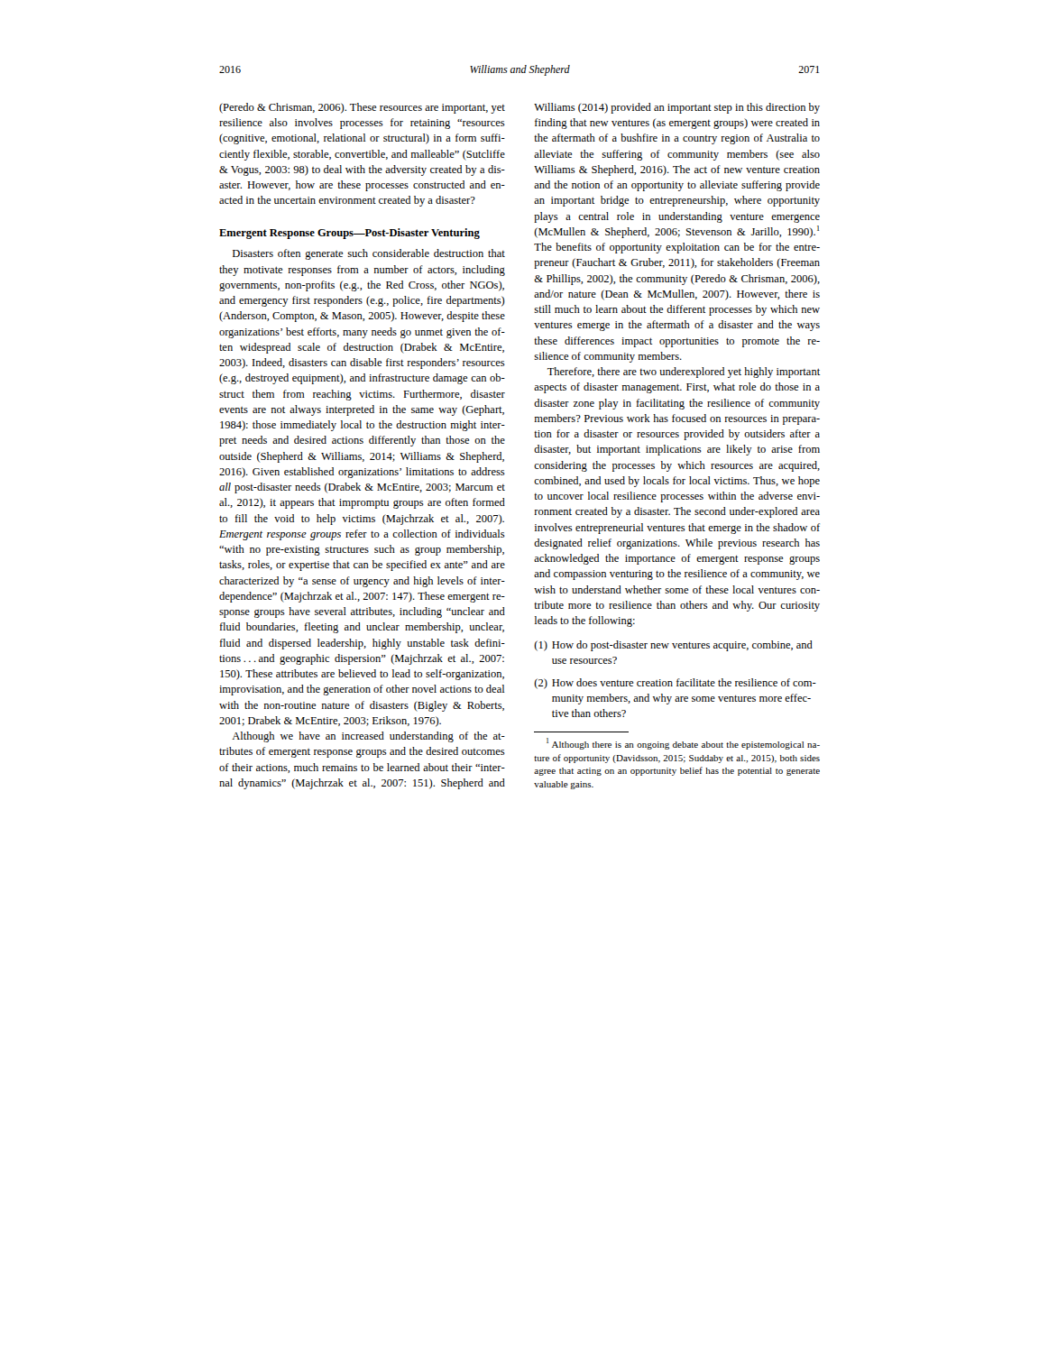2016 Williams and Shepherd 2071
(Peredo & Chrisman, 2006). These resources are important, yet resilience also involves processes for retaining “resources (cognitive, emotional, relational or structural) in a form sufficiently flexible, storable, convertible, and malleable” (Sutcliffe & Vogus, 2003: 98) to deal with the adversity created by a disaster. However, how are these processes constructed and enacted in the uncertain environment created by a disaster?
Emergent Response Groups—Post-Disaster Venturing
Disasters often generate such considerable destruction that they motivate responses from a number of actors, including governments, non-profits (e.g., the Red Cross, other NGOs), and emergency first responders (e.g., police, fire departments) (Anderson, Compton, & Mason, 2005). However, despite these organizations’ best efforts, many needs go unmet given the often widespread scale of destruction (Drabek & McEntire, 2003). Indeed, disasters can disable first responders’ resources (e.g., destroyed equipment), and infrastructure damage can obstruct them from reaching victims. Furthermore, disaster events are not always interpreted in the same way (Gephart, 1984): those immediately local to the destruction might interpret needs and desired actions differently than those on the outside (Shepherd & Williams, 2014; Williams & Shepherd, 2016). Given established organizations’ limitations to address all post-disaster needs (Drabek & McEntire, 2003; Marcum et al., 2012), it appears that impromptu groups are often formed to fill the void to help victims (Majchrzak et al., 2007). Emergent response groups refer to a collection of individuals “with no pre-existing structures such as group membership, tasks, roles, or expertise that can be specified ex ante” and are characterized by “a sense of urgency and high levels of interdependence” (Majchrzak et al., 2007: 147). These emergent response groups have several attributes, including “unclear and fluid boundaries, fleeting and unclear membership, unclear, fluid and dispersed leadership, highly unstable task definitions . . . and geographic dispersion” (Majchrzak et al., 2007: 150). These attributes are believed to lead to self-organization, improvisation, and the generation of other novel actions to deal with the non-routine nature of disasters (Bigley & Roberts, 2001; Drabek & McEntire, 2003; Erikson, 1976).
Although we have an increased understanding of the attributes of emergent response groups and the desired outcomes of their actions, much remains to be learned about their “internal dynamics” (Majchrzak et al., 2007: 151). Shepherd and Williams (2014) provided an important step in this direction by finding that new ventures (as emergent groups) were created in the aftermath of a bushfire in a country region of Australia to alleviate the suffering of community members (see also Williams & Shepherd, 2016). The act of new venture creation and the notion of an opportunity to alleviate suffering provide an important bridge to entrepreneurship, where opportunity plays a central role in understanding venture emergence (McMullen & Shepherd, 2006; Stevenson & Jarillo, 1990).1 The benefits of opportunity exploitation can be for the entrepreneur (Fauchart & Gruber, 2011), for stakeholders (Freeman & Phillips, 2002), the community (Peredo & Chrisman, 2006), and/or nature (Dean & McMullen, 2007). However, there is still much to learn about the different processes by which new ventures emerge in the aftermath of a disaster and the ways these differences impact opportunities to promote the resilience of community members.
Therefore, there are two underexplored yet highly important aspects of disaster management. First, what role do those in a disaster zone play in facilitating the resilience of community members? Previous work has focused on resources in preparation for a disaster or resources provided by outsiders after a disaster, but important implications are likely to arise from considering the processes by which resources are acquired, combined, and used by locals for local victims. Thus, we hope to uncover local resilience processes within the adverse environment created by a disaster. The second under-explored area involves entrepreneurial ventures that emerge in the shadow of designated relief organizations. While previous research has acknowledged the importance of emergent response groups and compassion venturing to the resilience of a community, we wish to understand whether some of these local ventures contribute more to resilience than others and why. Our curiosity leads to the following:
How do post-disaster new ventures acquire, combine, and use resources?
How does venture creation facilitate the resilience of community members, and why are some ventures more effective than others?
1 Although there is an ongoing debate about the epistemological nature of opportunity (Davidsson, 2015; Suddaby et al., 2015), both sides agree that acting on an opportunity belief has the potential to generate valuable gains.